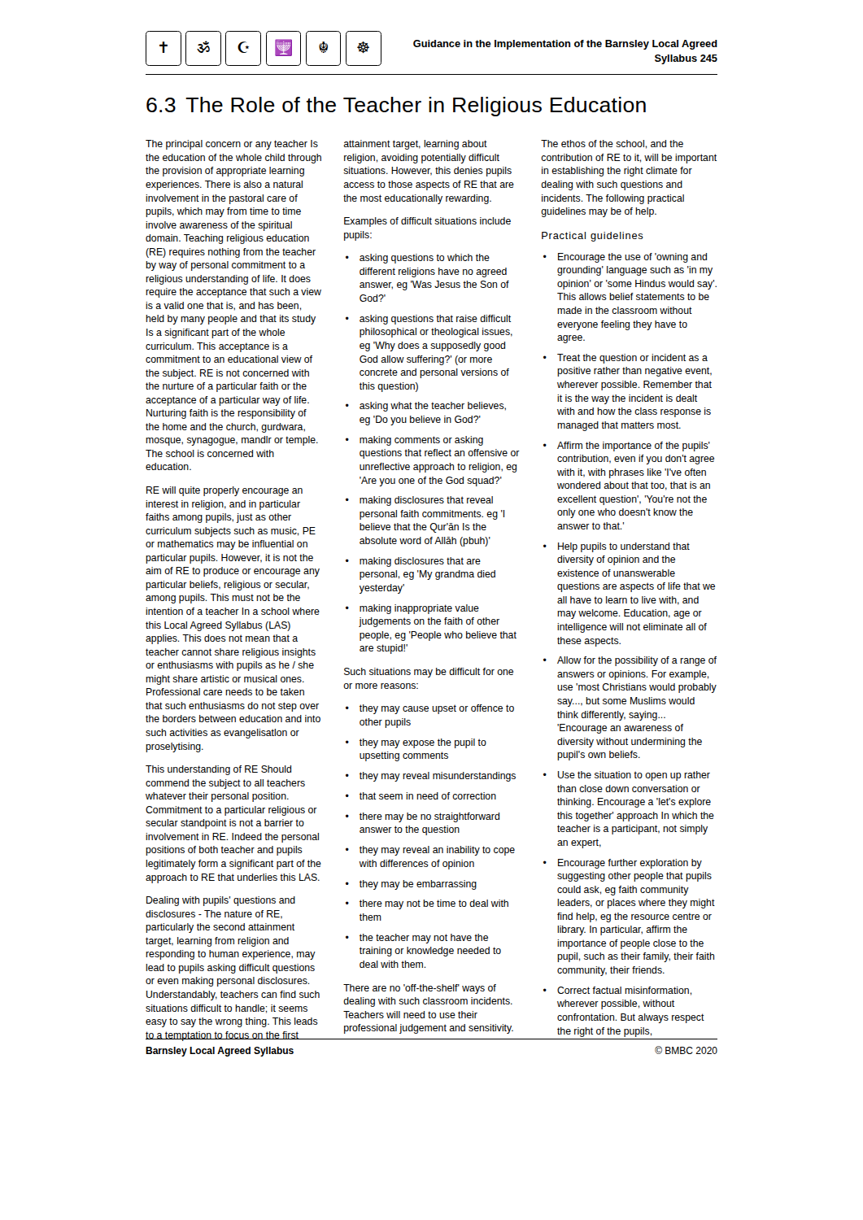✝
ॐ
☪
🕎
☬
☸
Guidance in the Implementation of the Barnsley Local Agreed Syllabus 245
6.3 The Role of the Teacher in Religious Education
The principal concern or any teacher Is the education of the whole child through the provision of appropriate learning experiences. There is also a natural involvement in the pastoral care of pupils, which may from time to time involve awareness of the spiritual domain. Teaching religious education (RE) requires nothing from the teacher by way of personal commitment to a religious understanding of life. It does require the acceptance that such a view is a valid one that is, and has been, held by many people and that its study Is a significant part of the whole curriculum. This acceptance is a commitment to an educational view of the subject. RE is not concerned with the nurture of a particular faith or the acceptance of a particular way of life. Nurturing faith is the responsibility of the home and the church, gurdwara, mosque, synagogue, mandlr or temple. The school is concerned with education.
RE will quite properly encourage an interest in religion, and in particular faiths among pupils, just as other curriculum subjects such as music, PE or mathematics may be influential on particular pupils. However, it is not the aim of RE to produce or encourage any particular beliefs, religious or secular, among pupils. This must not be the intention of a teacher In a school where this Local Agreed Syllabus (LAS) applies. This does not mean that a teacher cannot share religious insights or enthusiasms with pupils as he / she might share artistic or musical ones. Professional care needs to be taken that such enthusiasms do not step over the borders between education and into such activities as evangelisatlon or proselytising.
This understanding of RE Should commend the subject to all teachers whatever their personal position. Commitment to a particular religious or secular standpoint is not a barrier to involvement in RE. Indeed the personal positions of both teacher and pupils legitimately form a significant part of the approach to RE that underlies this LAS.
Dealing with pupils' questions and disclosures - The nature of RE, particularly the second attainment target, learning from religion and responding to human experience, may lead to pupils asking difficult questions or even making personal disclosures. Understandably, teachers can find such situations difficult to handle; it seems easy to say the wrong thing. This leads to a temptation to focus on the first attainment target, learning about religion, avoiding potentially difficult situations. However, this denies pupils access to those aspects of RE that are the most educationally rewarding.
Examples of difficult situations include pupils:
asking questions to which the different religions have no agreed answer, eg 'Was Jesus the Son of God?'
asking questions that raise difficult philosophical or theological issues, eg 'Why does a supposedly good God allow suffering?' (or more concrete and personal versions of this question)
asking what the teacher believes, eg 'Do you believe in God?'
making comments or asking questions that reflect an offensive or unreflective approach to religion, eg 'Are you one of the God squad?'
making disclosures that reveal personal faith commitments. eg 'I believe that the Qur'ān Is the absolute word of Allāh (pbuh)'
making disclosures that are personal, eg 'My grandma died yesterday'
making inappropriate value judgements on the faith of other people, eg 'People who believe that are stupid!'
Such situations may be difficult for one or more reasons:
they may cause upset or offence to other pupils
they may expose the pupil to upsetting comments
they may reveal misunderstandings
that seem in need of correction
there may be no straightforward answer to the question
they may reveal an inability to cope with differences of opinion
they may be embarrassing
there may not be time to deal with them
the teacher may not have the training or knowledge needed to deal with them.
There are no 'off-the-shelf' ways of dealing with such classroom incidents. Teachers will need to use their professional judgement and sensitivity.
The ethos of the school, and the contribution of RE to it, will be important in establishing the right climate for dealing with such questions and incidents. The following practical guidelines may be of help.
Practical guidelines
Encourage the use of 'owning and grounding' language such as 'in my opinion' or 'some Hindus would say'. This allows belief statements to be made in the classroom without everyone feeling they have to agree.
Treat the question or incident as a positive rather than negative event, wherever possible. Remember that it is the way the incident is dealt with and how the class response is managed that matters most.
Affirm the importance of the pupils' contribution, even if you don't agree with it, with phrases like 'I've often wondered about that too, that is an excellent question', 'You're not the only one who doesn't know the answer to that.'
Help pupils to understand that diversity of opinion and the existence of unanswerable questions are aspects of life that we all have to learn to live with, and may welcome. Education, age or intelligence will not eliminate all of these aspects.
Allow for the possibility of a range of answers or opinions. For example, use 'most Christians would probably say..., but some Muslims would think differently, saying... 'Encourage an awareness of diversity without undermining the pupil's own beliefs.
Use the situation to open up rather than close down conversation or thinking. Encourage a 'let's explore this together' approach In which the teacher is a participant, not simply an expert,
Encourage further exploration by suggesting other people that pupils could ask, eg faith community leaders, or places where they might find help, eg the resource centre or library. In particular, affirm the importance of people close to the pupil, such as their family, their faith community, their friends.
Correct factual misinformation, wherever possible, without confrontation. But always respect the right of the pupils,
Barnsley Local Agreed Syllabus
© BMBC 2020